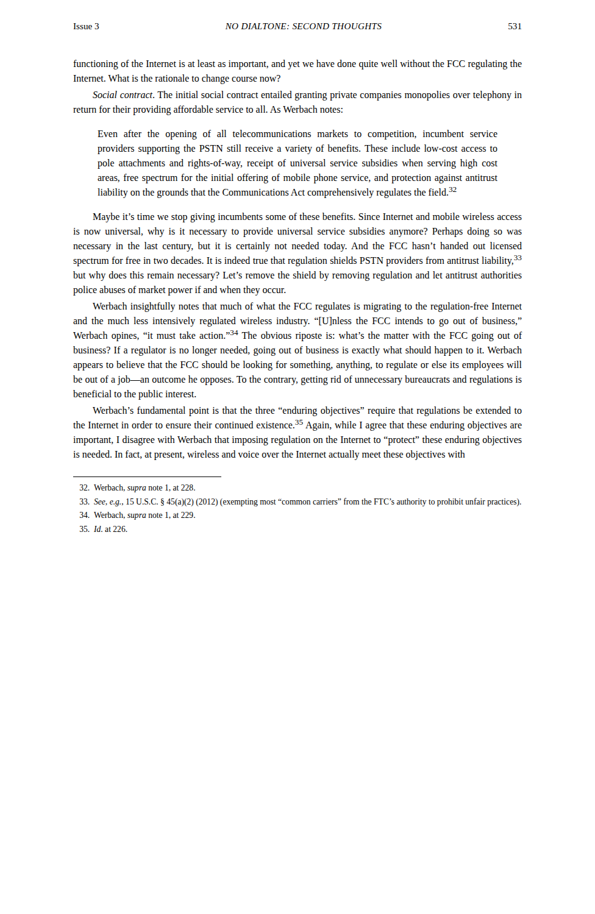Issue 3 No Dialtone: Second Thoughts 531
functioning of the Internet is at least as important, and yet we have done quite well without the FCC regulating the Internet. What is the rationale to change course now?
Social contract. The initial social contract entailed granting private companies monopolies over telephony in return for their providing affordable service to all. As Werbach notes:
Even after the opening of all telecommunications markets to competition, incumbent service providers supporting the PSTN still receive a variety of benefits. These include low-cost access to pole attachments and rights-of-way, receipt of universal service subsidies when serving high cost areas, free spectrum for the initial offering of mobile phone service, and protection against antitrust liability on the grounds that the Communications Act comprehensively regulates the field.32
Maybe it’s time we stop giving incumbents some of these benefits. Since Internet and mobile wireless access is now universal, why is it necessary to provide universal service subsidies anymore? Perhaps doing so was necessary in the last century, but it is certainly not needed today. And the FCC hasn’t handed out licensed spectrum for free in two decades. It is indeed true that regulation shields PSTN providers from antitrust liability,33 but why does this remain necessary? Let’s remove the shield by removing regulation and let antitrust authorities police abuses of market power if and when they occur.
Werbach insightfully notes that much of what the FCC regulates is migrating to the regulation-free Internet and the much less intensively regulated wireless industry. “[U]nless the FCC intends to go out of business,” Werbach opines, “it must take action.”34 The obvious riposte is: what’s the matter with the FCC going out of business? If a regulator is no longer needed, going out of business is exactly what should happen to it. Werbach appears to believe that the FCC should be looking for something, anything, to regulate or else its employees will be out of a job—an outcome he opposes. To the contrary, getting rid of unnecessary bureaucrats and regulations is beneficial to the public interest.
Werbach’s fundamental point is that the three “enduring objectives” require that regulations be extended to the Internet in order to ensure their continued existence.35 Again, while I agree that these enduring objectives are important, I disagree with Werbach that imposing regulation on the Internet to “protect” these enduring objectives is needed. In fact, at present, wireless and voice over the Internet actually meet these objectives with
32. Werbach, supra note 1, at 228.
33. See, e.g., 15 U.S.C. § 45(a)(2) (2012) (exempting most “common carriers” from the FTC’s authority to prohibit unfair practices).
34. Werbach, supra note 1, at 229.
35. Id. at 226.